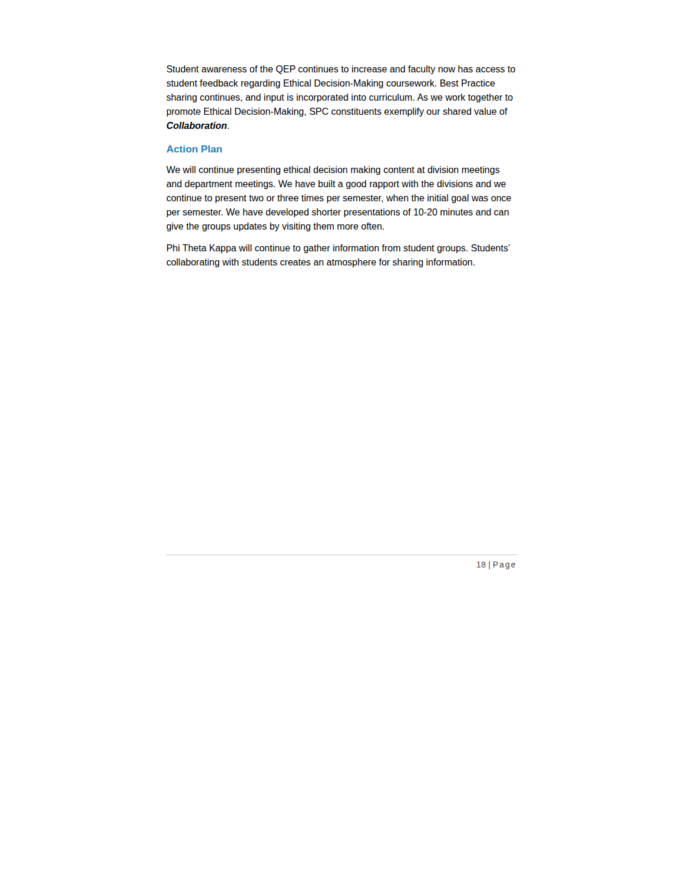Student awareness of the QEP continues to increase and faculty now has access to student feedback regarding Ethical Decision-Making coursework. Best Practice sharing continues, and input is incorporated into curriculum. As we work together to promote Ethical Decision-Making, SPC constituents exemplify our shared value of Collaboration.
Action Plan
We will continue presenting ethical decision making content at division meetings and department meetings. We have built a good rapport with the divisions and we continue to present two or three times per semester, when the initial goal was once per semester. We have developed shorter presentations of 10-20 minutes and can give the groups updates by visiting them more often.
Phi Theta Kappa will continue to gather information from student groups. Students’ collaborating with students creates an atmosphere for sharing information.
18 | Page